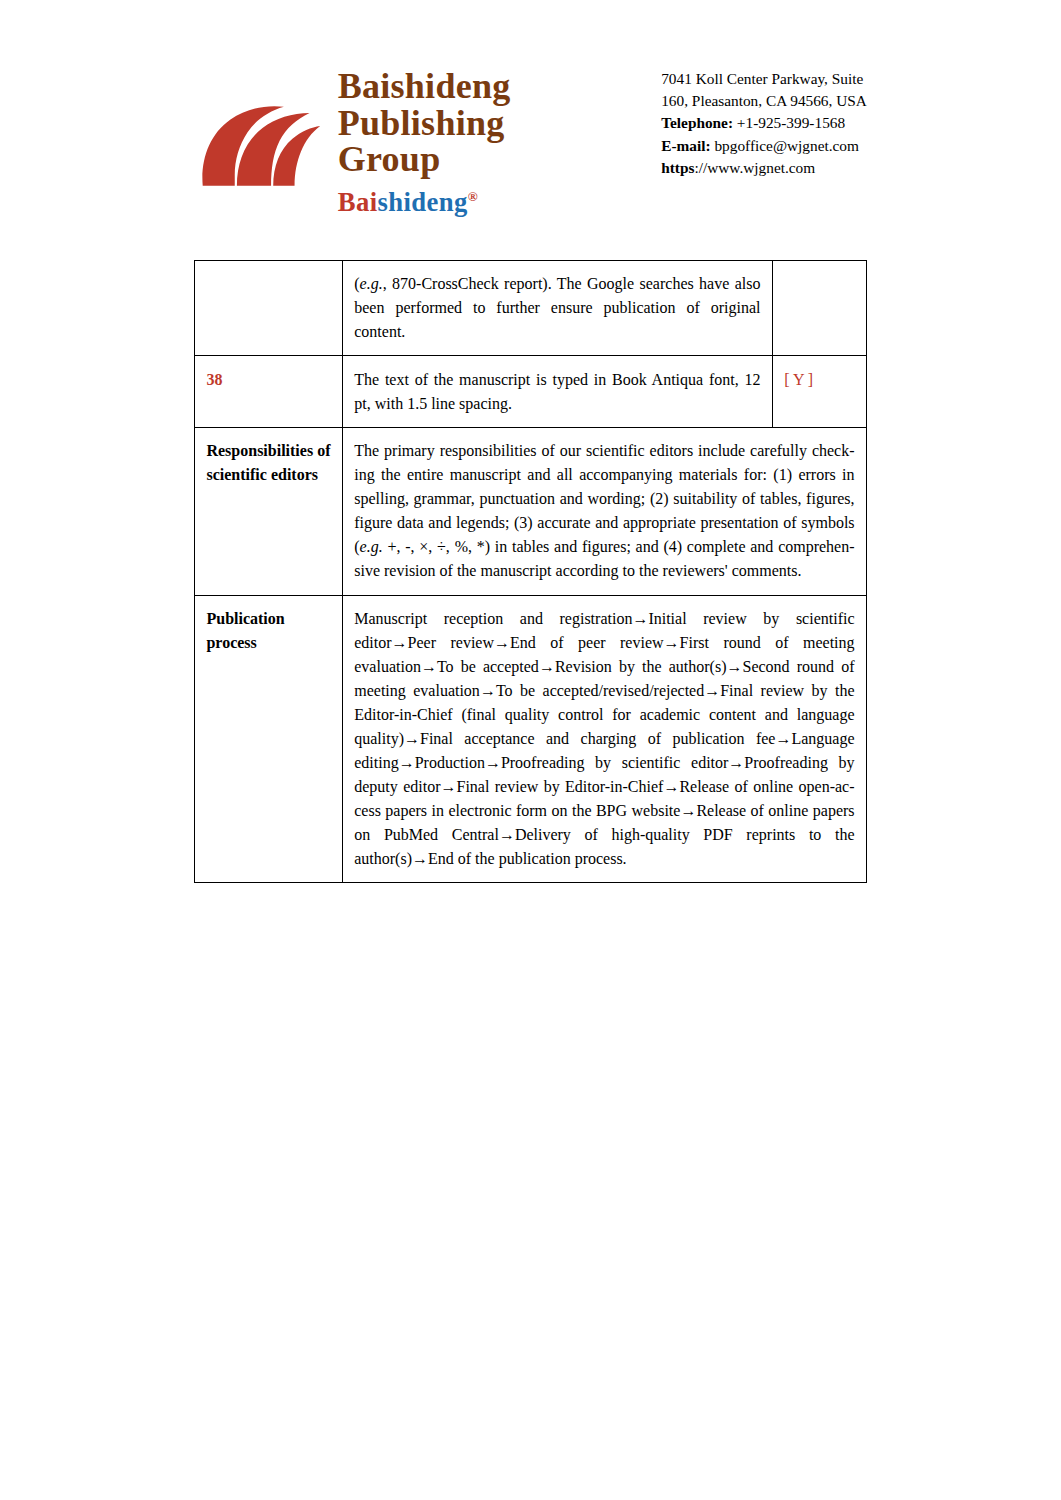Baishideng Publishing Group
Bai shi deng®
7041 Koll Center Parkway, Suite
160, Pleasanton, CA 94566, USA
Telephone: +1-925-399-1568
E-mail: bpgoffice@wjgnet.com
https://www.wjgnet.com
| | ( e.g. , 870-CrossCheck report). The Google searches have also been performed to further ensure publication of original content. | |
| 38 | The text of the manuscript is typed in Book Antiqua font, 12 pt, with 1.5 line spacing. | [ Y ] |
| Responsibilities of scientific editors | The primary responsibilities of our scientific editors include carefully checking the entire manuscript and all accompanying materials for: (1) errors in spelling, grammar, punctuation and wording; (2) suitability of tables, figures, figure data and legends; (3) accurate and appropriate presentation of symbols ( e.g. +, -, ×, ÷, %, *) in tables and figures; and (4) complete and comprehensive revision of the manuscript according to the reviewers' comments. |
| Publication process | Manuscript reception and registration → Initial review by scientific editor → Peer review → End of peer review → First round of meeting evaluation → To be accepted → Revision by the author(s) → Second round of meeting evaluation → To be accepted/revised/rejected → Final review by the Editor-in-Chief (final quality control for academic content and language quality) → Final acceptance and charging of publication fee → Language editing → Production → Proofreading by scientific editor → Proofreading by deputy editor → Final review by Editor-in-Chief → Release of online open-access papers in electronic form on the BPG website → Release of online papers on PubMed Central → Delivery of high-quality PDF reprints to the author(s) → End of the publication process. |